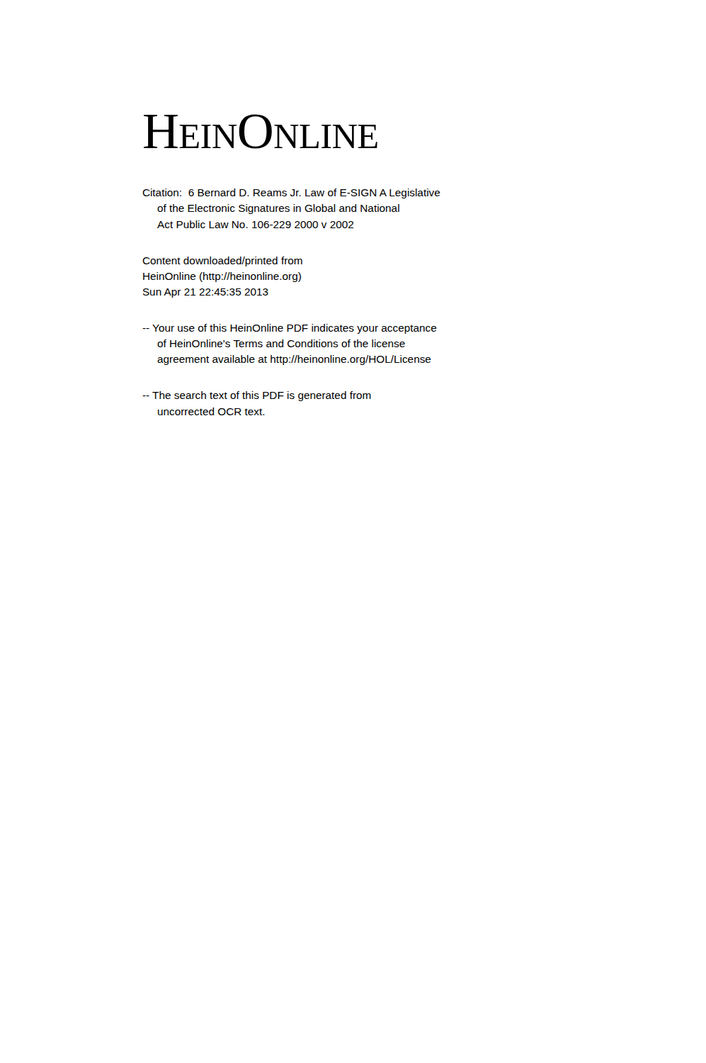HEINONLINE
Citation: 6 Bernard D. Reams Jr. Law of E-SIGN A Legislative
of the Electronic Signatures in Global and National
Act Public Law No. 106-229 2000 v 2002
Content downloaded/printed from
HeinOnline (http://heinonline.org)
Sun Apr 21 22:45:35 2013
-- Your use of this HeinOnline PDF indicates your acceptance
of HeinOnline's Terms and Conditions of the license
agreement available at http://heinonline.org/HOL/License
-- The search text of this PDF is generated from
uncorrected OCR text.